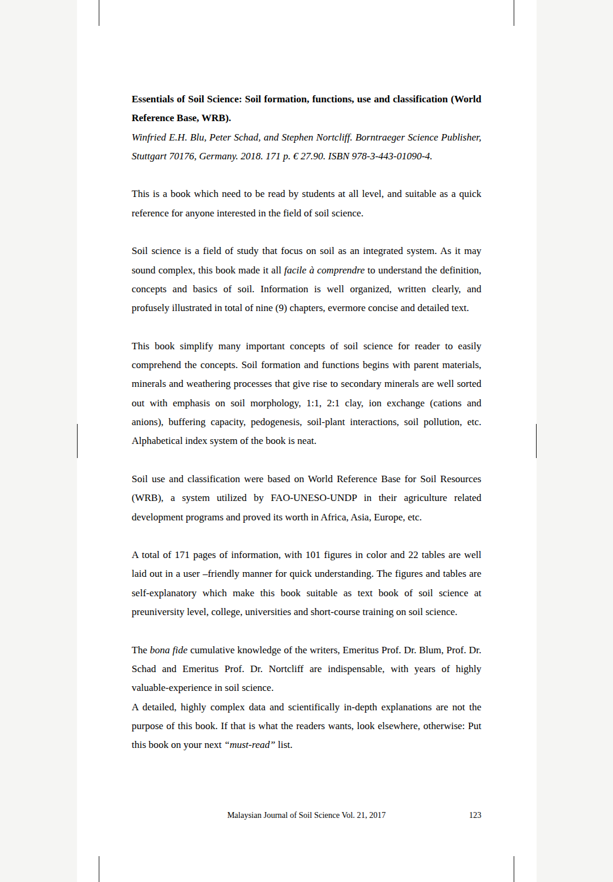Essentials of Soil Science: Soil formation, functions, use and classification (World Reference Base, WRB).
Winfried E.H. Blu, Peter Schad, and Stephen Nortcliff. Borntraeger Science Publisher, Stuttgart 70176, Germany. 2018. 171 p. € 27.90. ISBN 978-3-443-01090-4.
This is a book which need to be read by students at all level, and suitable as a quick reference for anyone interested in the field of soil science.
Soil science is a field of study that focus on soil as an integrated system. As it may sound complex, this book made it all facile à comprendre to understand the definition, concepts and basics of soil. Information is well organized, written clearly, and profusely illustrated in total of nine (9) chapters, evermore concise and detailed text.
This book simplify many important concepts of soil science for reader to easily comprehend the concepts. Soil formation and functions begins with parent materials, minerals and weathering processes that give rise to secondary minerals are well sorted out with emphasis on soil morphology, 1:1, 2:1 clay, ion exchange (cations and anions), buffering capacity, pedogenesis, soil-plant interactions, soil pollution, etc. Alphabetical index system of the book is neat.
Soil use and classification were based on World Reference Base for Soil Resources (WRB), a system utilized by FAO-UNESO-UNDP in their agriculture related development programs and proved its worth in Africa, Asia, Europe, etc.
A total of 171 pages of information, with 101 figures in color and 22 tables are well laid out in a user –friendly manner for quick understanding. The figures and tables are self-explanatory which make this book suitable as text book of soil science at preuniversity level, college, universities and short-course training on soil science.
The bona fide cumulative knowledge of the writers, Emeritus Prof. Dr. Blum, Prof. Dr. Schad and Emeritus Prof. Dr. Nortcliff are indispensable, with years of highly valuable-experience in soil science.
A detailed, highly complex data and scientifically in-depth explanations are not the purpose of this book. If that is what the readers wants, look elsewhere, otherwise: Put this book on your next “must-read” list.
Malaysian Journal of Soil Science Vol. 21, 2017 123